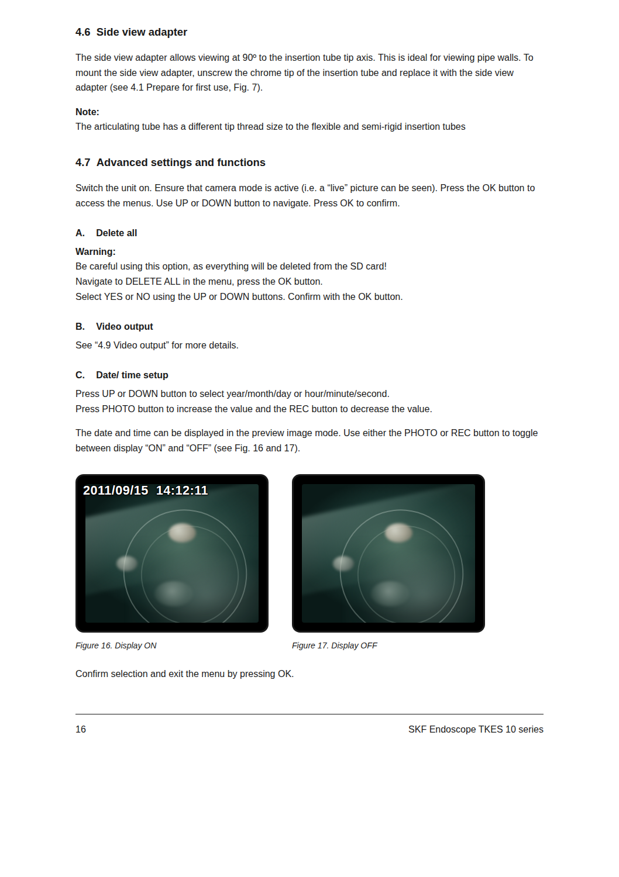4.6 Side view adapter
The side view adapter allows viewing at 90º to the insertion tube tip axis. This is ideal for viewing pipe walls. To mount the side view adapter, unscrew the chrome tip of the insertion tube and replace it with the side view adapter (see 4.1 Prepare for first use, Fig. 7).
Note:
The articulating tube has a different tip thread size to the flexible and semi-rigid insertion tubes
4.7 Advanced settings and functions
Switch the unit on. Ensure that camera mode is active (i.e. a “live” picture can be seen). Press the OK button to access the menus. Use UP or DOWN button to navigate. Press OK to confirm.
A. Delete all
Warning:
Be careful using this option, as everything will be deleted from the SD card!
Navigate to DELETE ALL in the menu, press the OK button.
Select YES or NO using the UP or DOWN buttons. Confirm with the OK button.
B. Video output
See “4.9 Video output” for more details.
C. Date/ time setup
Press UP or DOWN button to select year/month/day or hour/minute/second.
Press PHOTO button to increase the value and the REC button to decrease the value.
The date and time can be displayed in the preview image mode. Use either the PHOTO or REC button to toggle between display “ON” and “OFF” (see Fig. 16 and 17).
2011/09/15 14:12:11
Figure 16. Display ON
Figure 17. Display OFF
Confirm selection and exit the menu by pressing OK.
16 SKF Endoscope TKES 10 series